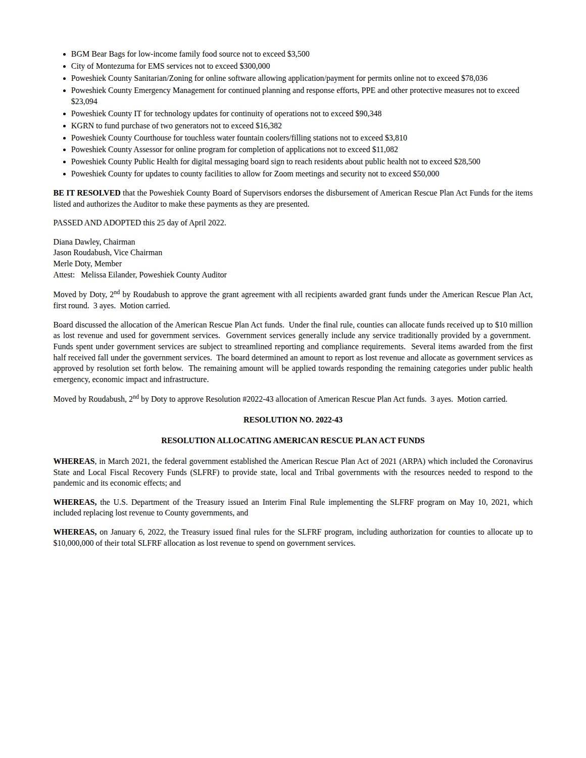BGM Bear Bags for low-income family food source not to exceed $3,500
City of Montezuma for EMS services not to exceed $300,000
Poweshiek County Sanitarian/Zoning for online software allowing application/payment for permits online not to exceed $78,036
Poweshiek County Emergency Management for continued planning and response efforts, PPE and other protective measures not to exceed $23,094
Poweshiek County IT for technology updates for continuity of operations not to exceed $90,348
KGRN to fund purchase of two generators not to exceed $16,382
Poweshiek County Courthouse for touchless water fountain coolers/filling stations not to exceed $3,810
Poweshiek County Assessor for online program for completion of applications not to exceed $11,082
Poweshiek County Public Health for digital messaging board sign to reach residents about public health not to exceed $28,500
Poweshiek County for updates to county facilities to allow for Zoom meetings and security not to exceed $50,000
BE IT RESOLVED that the Poweshiek County Board of Supervisors endorses the disbursement of American Rescue Plan Act Funds for the items listed and authorizes the Auditor to make these payments as they are presented.
PASSED AND ADOPTED this 25 day of April 2022.
Diana Dawley, Chairman
Jason Roudabush, Vice Chairman
Merle Doty, Member
Attest: Melissa Eilander, Poweshiek County Auditor
Moved by Doty, 2nd by Roudabush to approve the grant agreement with all recipients awarded grant funds under the American Rescue Plan Act, first round. 3 ayes. Motion carried.
Board discussed the allocation of the American Rescue Plan Act funds. Under the final rule, counties can allocate funds received up to $10 million as lost revenue and used for government services. Government services generally include any service traditionally provided by a government. Funds spent under government services are subject to streamlined reporting and compliance requirements. Several items awarded from the first half received fall under the government services. The board determined an amount to report as lost revenue and allocate as government services as approved by resolution set forth below. The remaining amount will be applied towards responding the remaining categories under public health emergency, economic impact and infrastructure.
Moved by Roudabush, 2nd by Doty to approve Resolution #2022-43 allocation of American Rescue Plan Act funds. 3 ayes. Motion carried.
RESOLUTION NO. 2022-43
RESOLUTION ALLOCATING AMERICAN RESCUE PLAN ACT FUNDS
WHEREAS, in March 2021, the federal government established the American Rescue Plan Act of 2021 (ARPA) which included the Coronavirus State and Local Fiscal Recovery Funds (SLFRF) to provide state, local and Tribal governments with the resources needed to respond to the pandemic and its economic effects; and
WHEREAS, the U.S. Department of the Treasury issued an Interim Final Rule implementing the SLFRF program on May 10, 2021, which included replacing lost revenue to County governments, and
WHEREAS, on January 6, 2022, the Treasury issued final rules for the SLFRF program, including authorization for counties to allocate up to $10,000,000 of their total SLFRF allocation as lost revenue to spend on government services.